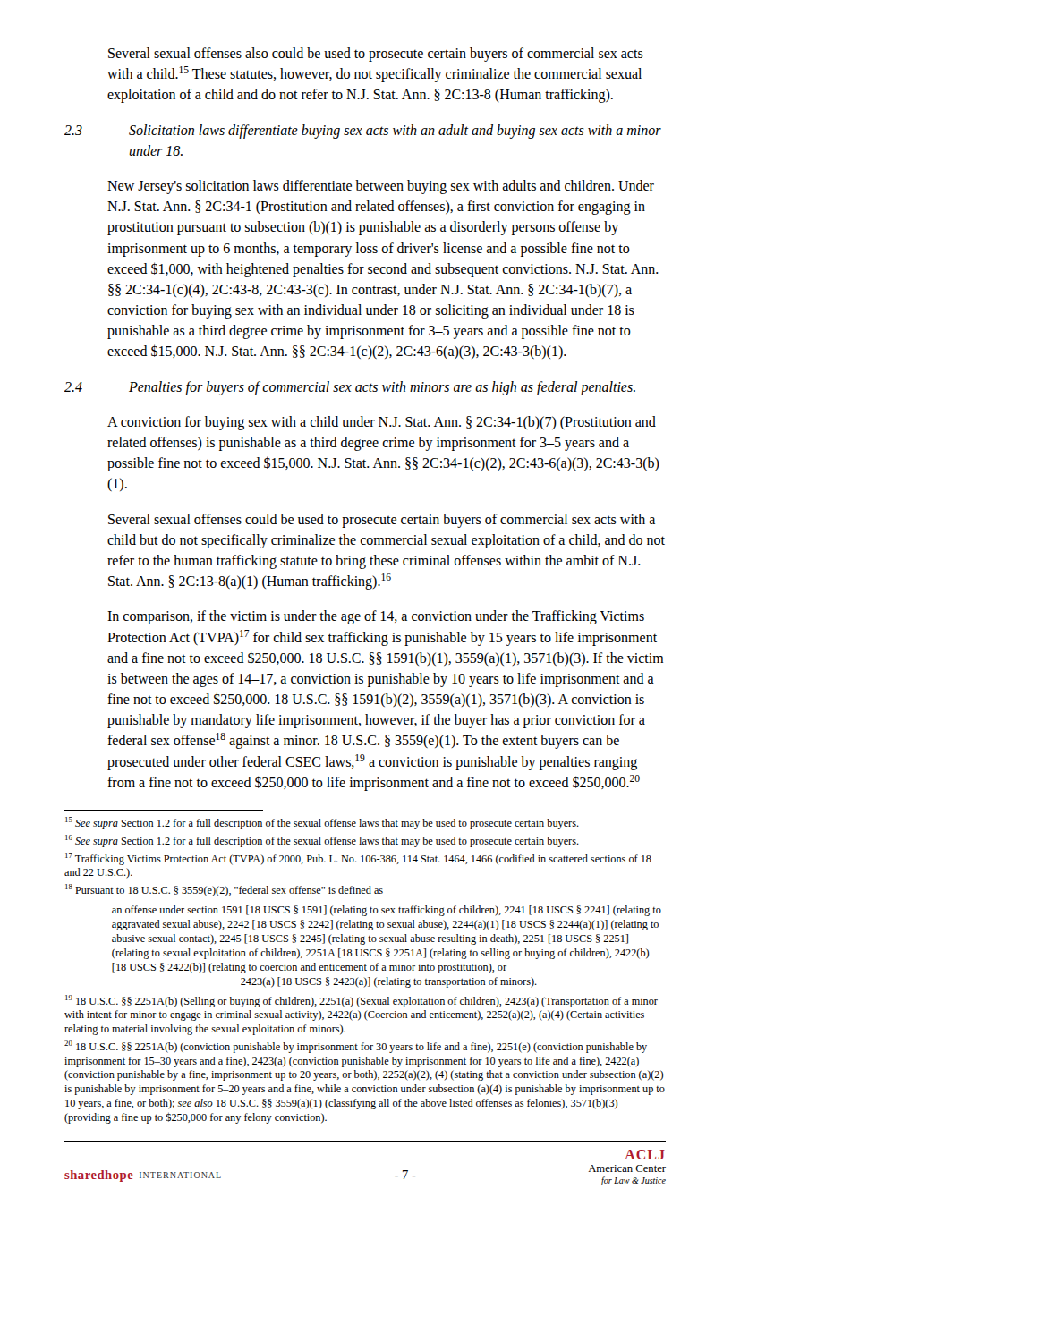Several sexual offenses also could be used to prosecute certain buyers of commercial sex acts with a child.15 These statutes, however, do not specifically criminalize the commercial sexual exploitation of a child and do not refer to N.J. Stat. Ann. § 2C:13-8 (Human trafficking).
2.3
Solicitation laws differentiate buying sex acts with an adult and buying sex acts with a minor under 18.
New Jersey's solicitation laws differentiate between buying sex with adults and children. Under N.J. Stat. Ann. § 2C:34-1 (Prostitution and related offenses), a first conviction for engaging in prostitution pursuant to subsection (b)(1) is punishable as a disorderly persons offense by imprisonment up to 6 months, a temporary loss of driver's license and a possible fine not to exceed $1,000, with heightened penalties for second and subsequent convictions. N.J. Stat. Ann. §§ 2C:34-1(c)(4), 2C:43-8, 2C:43-3(c). In contrast, under N.J. Stat. Ann. § 2C:34-1(b)(7), a conviction for buying sex with an individual under 18 or soliciting an individual under 18 is punishable as a third degree crime by imprisonment for 3–5 years and a possible fine not to exceed $15,000. N.J. Stat. Ann. §§ 2C:34-1(c)(2), 2C:43-6(a)(3), 2C:43-3(b)(1).
2.4
Penalties for buyers of commercial sex acts with minors are as high as federal penalties.
A conviction for buying sex with a child under N.J. Stat. Ann. § 2C:34-1(b)(7) (Prostitution and related offenses) is punishable as a third degree crime by imprisonment for 3–5 years and a possible fine not to exceed $15,000. N.J. Stat. Ann. §§ 2C:34-1(c)(2), 2C:43-6(a)(3), 2C:43-3(b)(1).
Several sexual offenses could be used to prosecute certain buyers of commercial sex acts with a child but do not specifically criminalize the commercial sexual exploitation of a child, and do not refer to the human trafficking statute to bring these criminal offenses within the ambit of N.J. Stat. Ann. § 2C:13-8(a)(1) (Human trafficking).16
In comparison, if the victim is under the age of 14, a conviction under the Trafficking Victims Protection Act (TVPA)17 for child sex trafficking is punishable by 15 years to life imprisonment and a fine not to exceed $250,000. 18 U.S.C. §§ 1591(b)(1), 3559(a)(1), 3571(b)(3). If the victim is between the ages of 14–17, a conviction is punishable by 10 years to life imprisonment and a fine not to exceed $250,000. 18 U.S.C. §§ 1591(b)(2), 3559(a)(1), 3571(b)(3). A conviction is punishable by mandatory life imprisonment, however, if the buyer has a prior conviction for a federal sex offense18 against a minor. 18 U.S.C. § 3559(e)(1). To the extent buyers can be prosecuted under other federal CSEC laws,19 a conviction is punishable by penalties ranging from a fine not to exceed $250,000 to life imprisonment and a fine not to exceed $250,000.20
15 See supra Section 1.2 for a full description of the sexual offense laws that may be used to prosecute certain buyers.
16 See supra Section 1.2 for a full description of the sexual offense laws that may be used to prosecute certain buyers.
17 Trafficking Victims Protection Act (TVPA) of 2000, Pub. L. No. 106-386, 114 Stat. 1464, 1466 (codified in scattered sections of 18 and 22 U.S.C.).
18 Pursuant to 18 U.S.C. § 3559(e)(2), "federal sex offense" is defined as
an offense under section 1591 [18 USCS § 1591] (relating to sex trafficking of children), 2241 [18 USCS § 2241] (relating to aggravated sexual abuse), 2242 [18 USCS § 2242] (relating to sexual abuse), 2244(a)(1) [18 USCS § 2244(a)(1)] (relating to abusive sexual contact), 2245 [18 USCS § 2245] (relating to sexual abuse resulting in death), 2251 [18 USCS § 2251] (relating to sexual exploitation of children), 2251A [18 USCS § 2251A] (relating to selling or buying of children), 2422(b) [18 USCS § 2422(b)] (relating to coercion and enticement of a minor into prostitution), or
2423(a) [18 USCS § 2423(a)] (relating to transportation of minors).
19 18 U.S.C. §§ 2251A(b) (Selling or buying of children), 2251(a) (Sexual exploitation of children), 2423(a) (Transportation of a minor with intent for minor to engage in criminal sexual activity), 2422(a) (Coercion and enticement), 2252(a)(2), (a)(4) (Certain activities relating to material involving the sexual exploitation of minors).
20 18 U.S.C. §§ 2251A(b) (conviction punishable by imprisonment for 30 years to life and a fine), 2251(e) (conviction punishable by imprisonment for 15–30 years and a fine), 2423(a) (conviction punishable by imprisonment for 10 years to life and a fine), 2422(a) (conviction punishable by a fine, imprisonment up to 20 years, or both), 2252(a)(2), (4) (stating that a conviction under subsection (a)(2) is punishable by imprisonment for 5–20 years and a fine, while a conviction under subsection (a)(4) is punishable by imprisonment up to 10 years, a fine, or both); see also 18 U.S.C. §§ 3559(a)(1) (classifying all of the above listed offenses as felonies), 3571(b)(3) (providing a fine up to $250,000 for any felony conviction).
sharedhope INTERNATIONAL
- 7 -
ACLJ
American Center
for Law & Justice